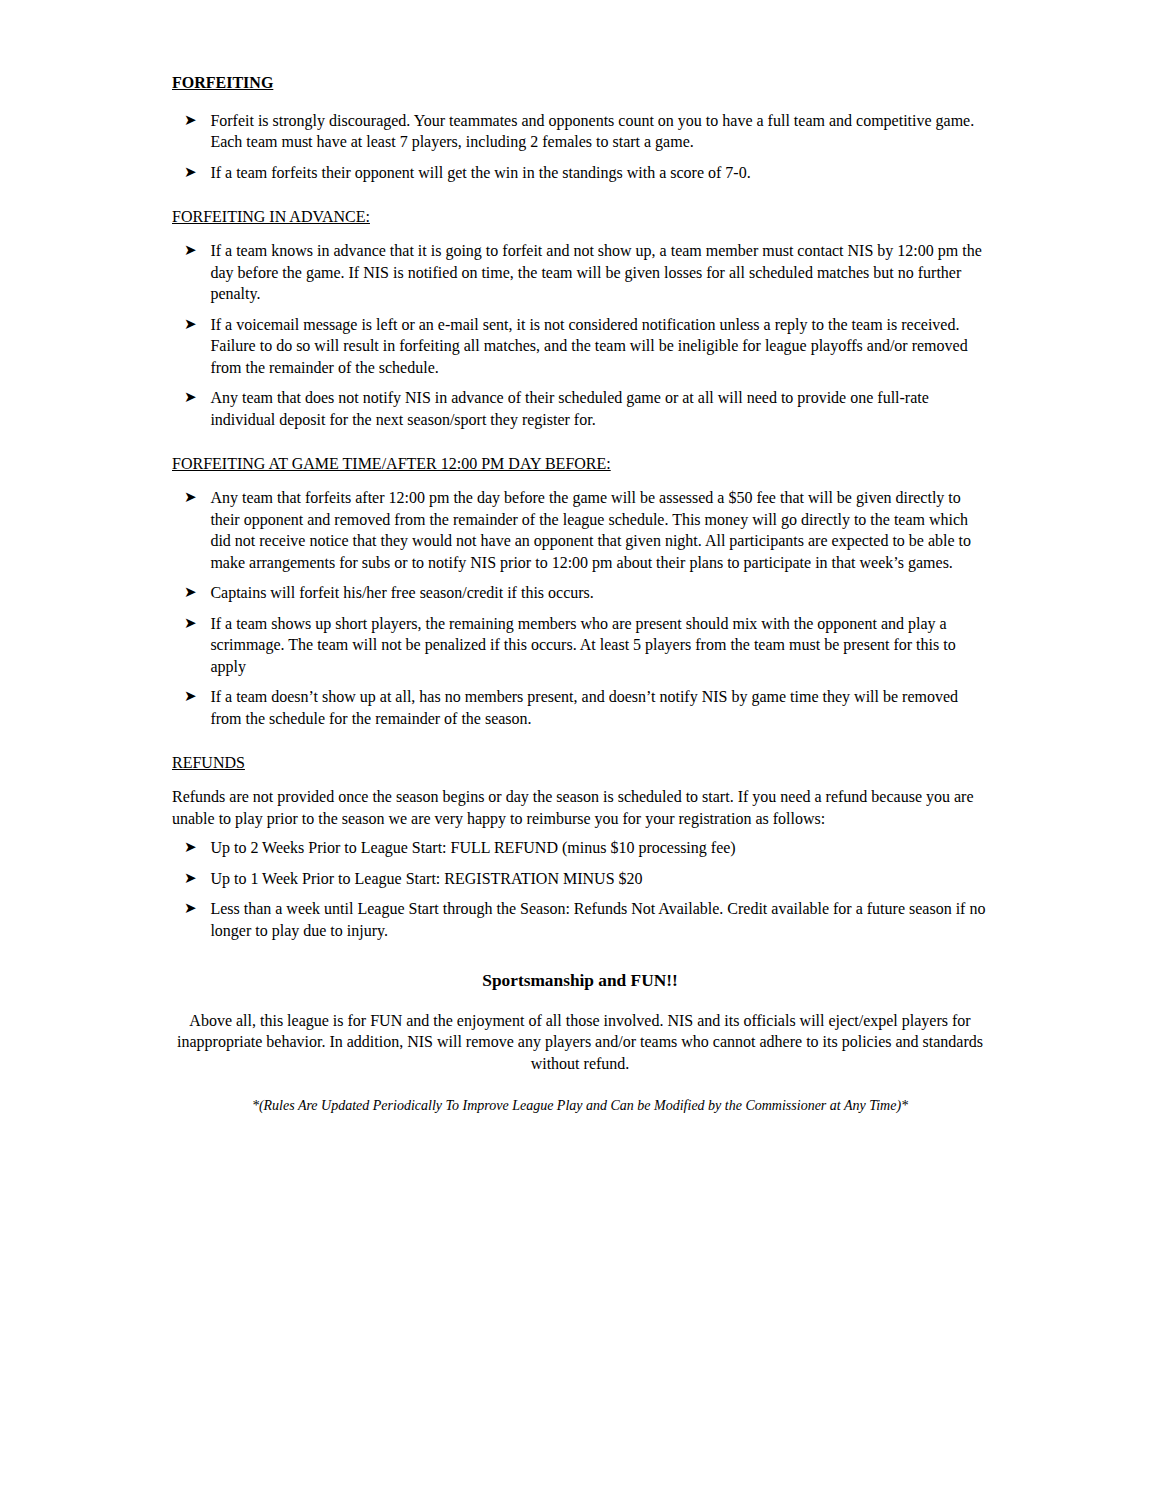FORFEITING
Forfeit is strongly discouraged. Your teammates and opponents count on you to have a full team and competitive game. Each team must have at least 7 players, including 2 females to start a game.
If a team forfeits their opponent will get the win in the standings with a score of 7-0.
FORFEITING IN ADVANCE:
If a team knows in advance that it is going to forfeit and not show up, a team member must contact NIS by 12:00 pm the day before the game. If NIS is notified on time, the team will be given losses for all scheduled matches but no further penalty.
If a voicemail message is left or an e-mail sent, it is not considered notification unless a reply to the team is received. Failure to do so will result in forfeiting all matches, and the team will be ineligible for league playoffs and/or removed from the remainder of the schedule.
Any team that does not notify NIS in advance of their scheduled game or at all will need to provide one full-rate individual deposit for the next season/sport they register for.
FORFEITING AT GAME TIME/AFTER 12:00 PM DAY BEFORE:
Any team that forfeits after 12:00 pm the day before the game will be assessed a $50 fee that will be given directly to their opponent and removed from the remainder of the league schedule. This money will go directly to the team which did not receive notice that they would not have an opponent that given night. All participants are expected to be able to make arrangements for subs or to notify NIS prior to 12:00 pm about their plans to participate in that week’s games.
Captains will forfeit his/her free season/credit if this occurs.
If a team shows up short players, the remaining members who are present should mix with the opponent and play a scrimmage. The team will not be penalized if this occurs. At least 5 players from the team must be present for this to apply
If a team doesn’t show up at all, has no members present, and doesn’t notify NIS by game time they will be removed from the schedule for the remainder of the season.
REFUNDS
Refunds are not provided once the season begins or day the season is scheduled to start. If you need a refund because you are unable to play prior to the season we are very happy to reimburse you for your registration as follows:
Up to 2 Weeks Prior to League Start: FULL REFUND (minus $10 processing fee)
Up to 1 Week Prior to League Start: REGISTRATION MINUS $20
Less than a week until League Start through the Season: Refunds Not Available. Credit available for a future season if no longer to play due to injury.
Sportsmanship and FUN!!
Above all, this league is for FUN and the enjoyment of all those involved. NIS and its officials will eject/expel players for inappropriate behavior. In addition, NIS will remove any players and/or teams who cannot adhere to its policies and standards without refund.
*(Rules Are Updated Periodically To Improve League Play and Can be Modified by the Commissioner at Any Time)*